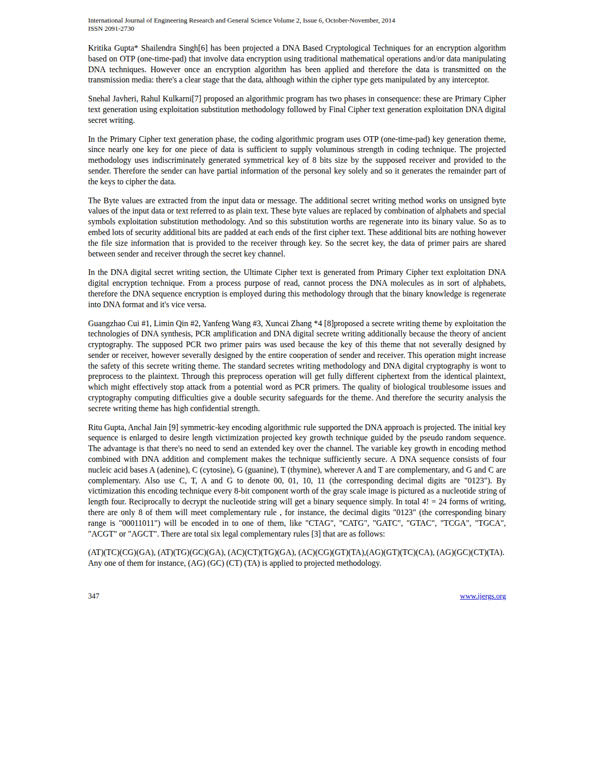International Journal of Engineering Research and General Science Volume 2, Issue 6, October-November, 2014
ISSN 2091-2730
Kritika Gupta* Shailendra Singh[6] has been projected a DNA Based Cryptological Techniques for an encryption algorithm based on OTP (one-time-pad) that involve data encryption using traditional mathematical operations and/or data manipulating DNA techniques. However once an encryption algorithm has been applied and therefore the data is transmitted on the transmission media: there's a clear stage that the data, although within the cipher type gets manipulated by any interceptor.
Snehal Javheri, Rahul Kulkarni[7] proposed an algorithmic program has two phases in consequence: these are Primary Cipher text generation using exploitation substitution methodology followed by Final Cipher text generation exploitation DNA digital secret writing.
In the Primary Cipher text generation phase, the coding algorithmic program uses OTP (one-time-pad) key generation theme, since nearly one key for one piece of data is sufficient to supply voluminous strength in coding technique. The projected methodology uses indiscriminately generated symmetrical key of 8 bits size by the supposed receiver and provided to the sender. Therefore the sender can have partial information of the personal key solely and so it generates the remainder part of the keys to cipher the data.
The Byte values are extracted from the input data or message. The additional secret writing method works on unsigned byte values of the input data or text referred to as plain text. These byte values are replaced by combination of alphabets and special symbols exploitation substitution methodology. And so this substitution worths are regenerate into its binary value. So as to embed lots of security additional bits are padded at each ends of the first cipher text. These additional bits are nothing however the file size information that is provided to the receiver through key. So the secret key, the data of primer pairs are shared between sender and receiver through the secret key channel.
In the DNA digital secret writing section, the Ultimate Cipher text is generated from Primary Cipher text exploitation DNA digital encryption technique. From a process purpose of read, cannot process the DNA molecules as in sort of alphabets, therefore the DNA sequence encryption is employed during this methodology through that the binary knowledge is regenerate into DNA format and it's vice versa.
Guangzhao Cui #1, Limin Qin #2, Yanfeng Wang #3, Xuncai Zhang *4 [8]proposed a secrete writing theme by exploitation the technologies of DNA synthesis, PCR amplification and DNA digital secrete writing additionally because the theory of ancient cryptography. The supposed PCR two primer pairs was used because the key of this theme that not severally designed by sender or receiver, however severally designed by the entire cooperation of sender and receiver. This operation might increase the safety of this secrete writing theme. The standard secretes writing methodology and DNA digital cryptography is wont to preprocess to the plaintext. Through this preprocess operation will get fully different ciphertext from the identical plaintext, which might effectively stop attack from a potential word as PCR primers. The quality of biological troublesome issues and cryptography computing difficulties give a double security safeguards for the theme. And therefore the security analysis the secrete writing theme has high confidential strength.
Ritu Gupta, Anchal Jain [9] symmetric-key encoding algorithmic rule supported the DNA approach is projected. The initial key sequence is enlarged to desire length victimization projected key growth technique guided by the pseudo random sequence. The advantage is that there's no need to send an extended key over the channel. The variable key growth in encoding method combined with DNA addition and complement makes the technique sufficiently secure. A DNA sequence consists of four nucleic acid bases A (adenine), C (cytosine), G (guanine), T (thymine), wherever A and T are complementary, and G and C are complementary. Also use C, T, A and G to denote 00, 01, 10, 11 (the corresponding decimal digits are "0123"). By victimization this encoding technique every 8-bit component worth of the gray scale image is pictured as a nucleotide string of length four. Reciprocally to decrypt the nucleotide string will get a binary sequence simply. In total 4! = 24 forms of writing, there are only 8 of them will meet complementary rule , for instance, the decimal digits "0123" (the corresponding binary range is "00011011") will be encoded in to one of them, like "CTAG", "CATG", "GATC", "GTAC", "TCGA", "TGCA", "ACGT" or "AGCT". There are total six legal complementary rules [3] that are as follows:
(AT)(TC)(CG)(GA), (AT)(TG)(GC)(GA), (AC)(CT)(TG)(GA), (AC)(CG)(GT)(TA),(AG)(GT)(TC)(CA), (AG)(GC)(CT)(TA).
Any one of them for instance, (AG) (GC) (CT) (TA) is applied to projected methodology.
347 www.ijergs.org